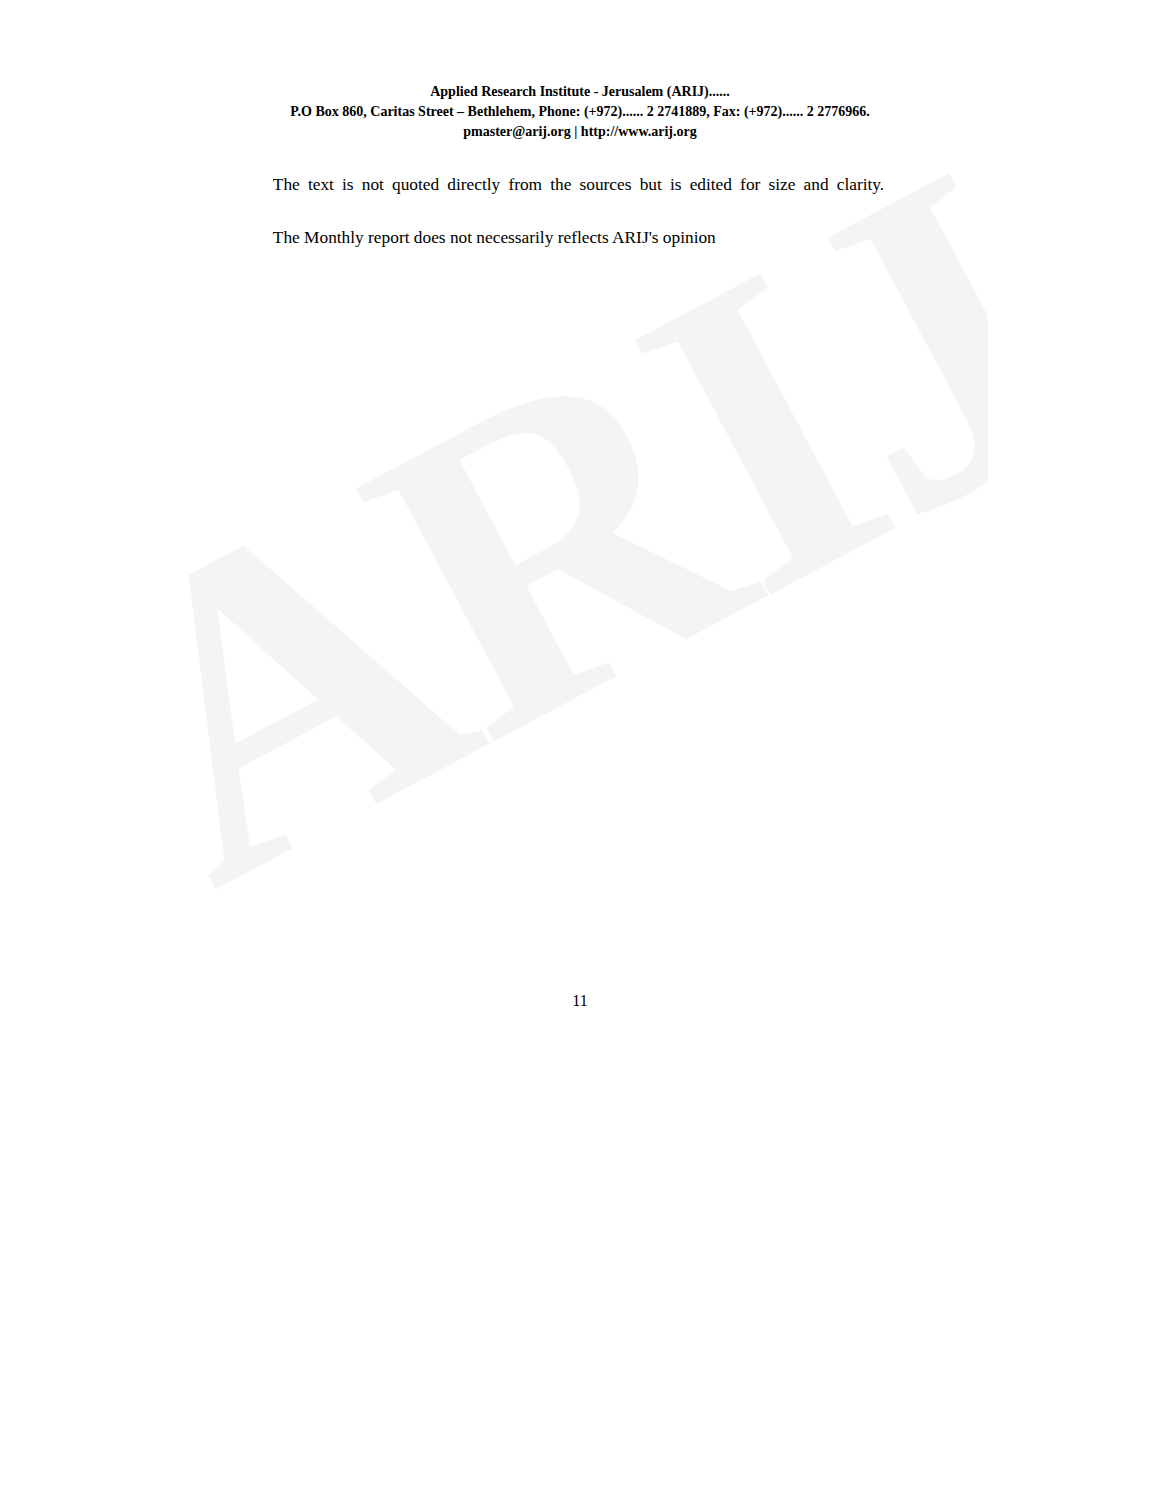ARIJ
Applied Research Institute - Jerusalem (ARIJ)......
P.O Box 860, Caritas Street – Bethlehem, Phone: (+972)...... 2 2741889, Fax: (+972)...... 2 2776966.
pmaster@arij.org | http://www.arij.org
The text is not quoted directly from the sources but is edited for size and clarity.
The Monthly report does not necessarily reflects ARIJ's opinion
11